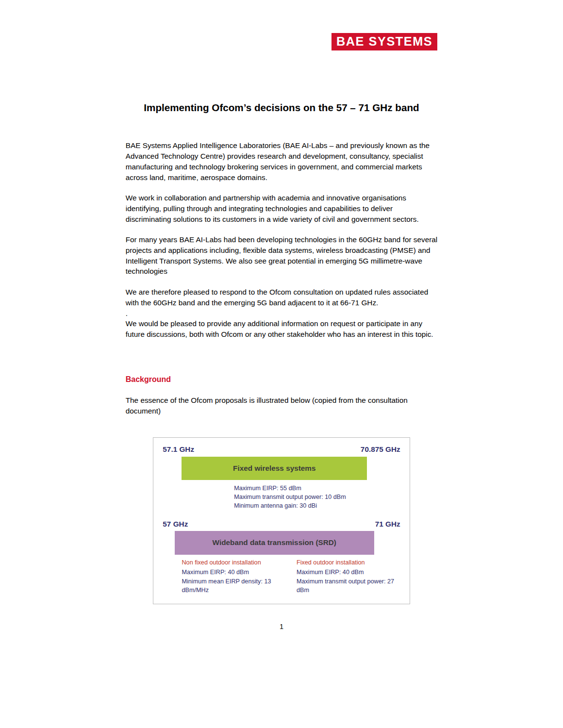BAE SYSTEMS
Implementing Ofcom’s decisions on the 57 – 71 GHz band
BAE Systems Applied Intelligence Laboratories (BAE AI-Labs – and previously known as the Advanced Technology Centre) provides research and development, consultancy, specialist manufacturing and technology brokering services in government, and commercial markets across land, maritime, aerospace domains.
We work in collaboration and partnership with academia and innovative organisations identifying, pulling through and integrating technologies and capabilities to deliver discriminating solutions to its customers in a wide variety of civil and government sectors.
For many years BAE AI-Labs had been developing technologies in the 60GHz band for several projects and applications including, flexible data systems, wireless broadcasting (PMSE) and Intelligent Transport Systems. We also see great potential in emerging 5G millimetre-wave technologies
We are therefore pleased to respond to the Ofcom consultation on updated rules associated with the 60GHz band and the emerging 5G band adjacent to it at 66-71 GHz.
.
We would be pleased to provide any additional information on request or participate in any future discussions, both with Ofcom or any other stakeholder who has an interest in this topic.
Background
The essence of the Ofcom proposals is illustrated below (copied from the consultation document)
57.1 GHz 70.875 GHz
Fixed wireless systems
Maximum EIRP: 55 dBm
Maximum transmit output power: 10 dBm
Minimum antenna gain: 30 dBi
57 GHz 71 GHz
Wideband data transmission (SRD)
Non fixed outdoor installation
Maximum EIRP: 40 dBm
Minimum mean EIRP density: 13 dBm/MHz
Fixed outdoor installation
Maximum EIRP: 40 dBm
Maximum transmit output power: 27 dBm
1